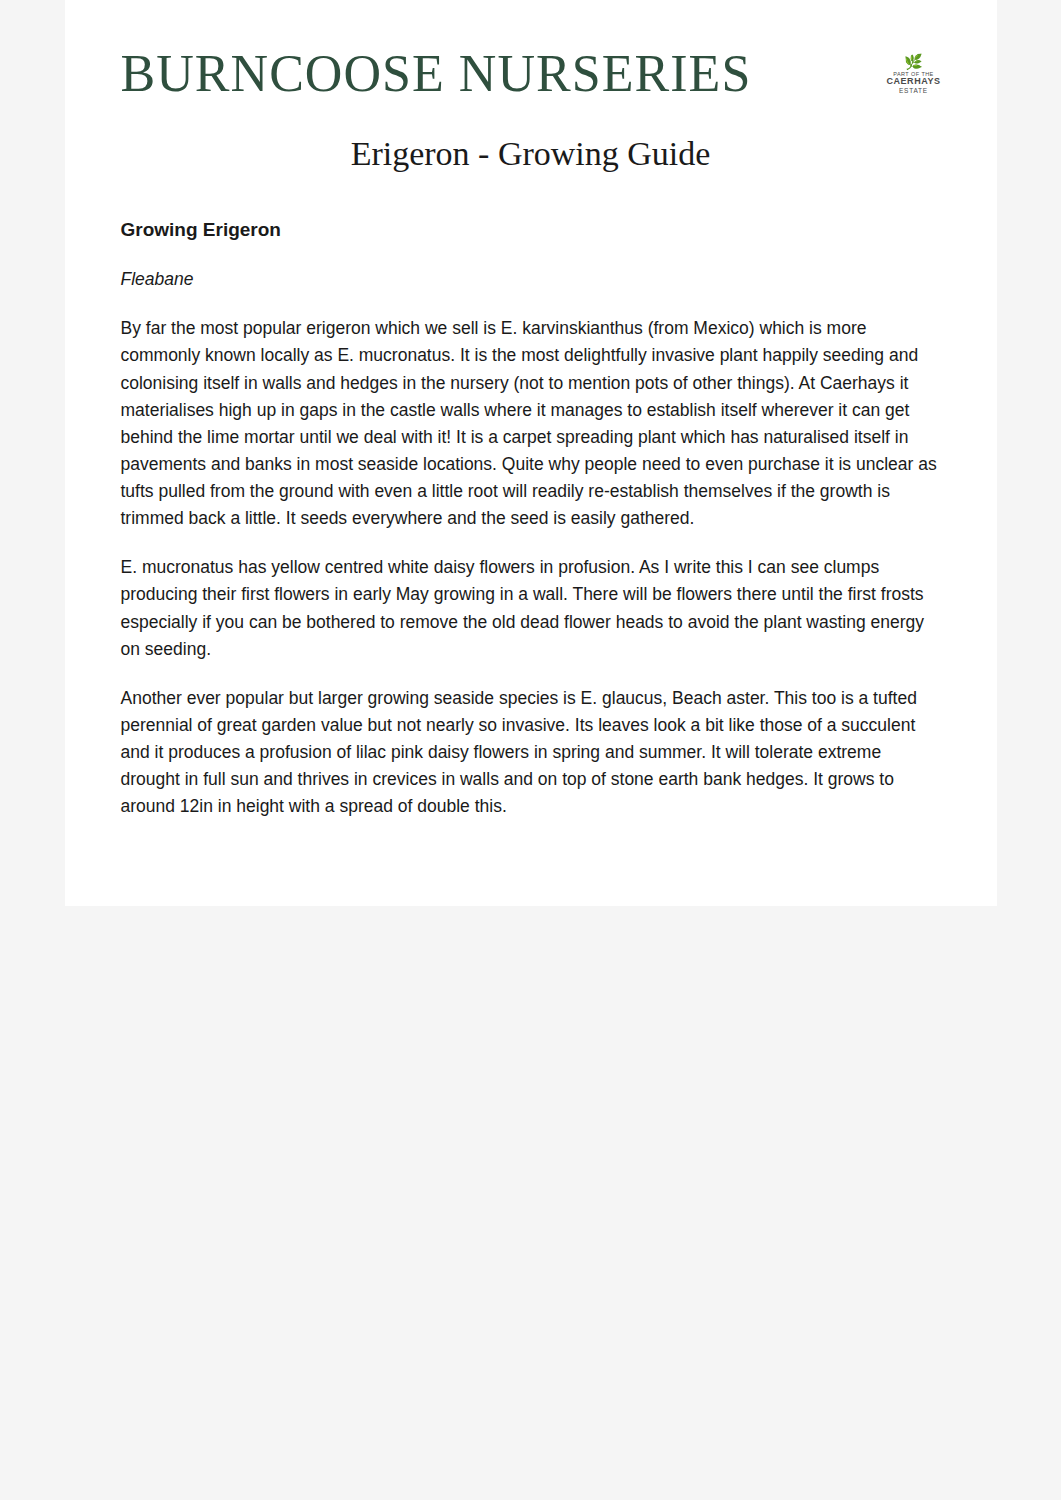BURNCOOSE NURSERIES
🌿
Part of the
Caerhays
Estate
Erigeron - Growing Guide
Growing Erigeron
Fleabane
By far the most popular erigeron which we sell is E. karvinskianthus (from Mexico) which is more commonly known locally as E. mucronatus. It is the most delightfully invasive plant happily seeding and colonising itself in walls and hedges in the nursery (not to mention pots of other things). At Caerhays it materialises high up in gaps in the castle walls where it manages to establish itself wherever it can get behind the lime mortar until we deal with it! It is a carpet spreading plant which has naturalised itself in pavements and banks in most seaside locations. Quite why people need to even purchase it is unclear as tufts pulled from the ground with even a little root will readily re-establish themselves if the growth is trimmed back a little. It seeds everywhere and the seed is easily gathered.
E. mucronatus has yellow centred white daisy flowers in profusion. As I write this I can see clumps producing their first flowers in early May growing in a wall. There will be flowers there until the first frosts especially if you can be bothered to remove the old dead flower heads to avoid the plant wasting energy on seeding.
Another ever popular but larger growing seaside species is E. glaucus, Beach aster. This too is a tufted perennial of great garden value but not nearly so invasive. Its leaves look a bit like those of a succulent and it produces a profusion of lilac pink daisy flowers in spring and summer. It will tolerate extreme drought in full sun and thrives in crevices in walls and on top of stone earth bank hedges. It grows to around 12in in height with a spread of double this.